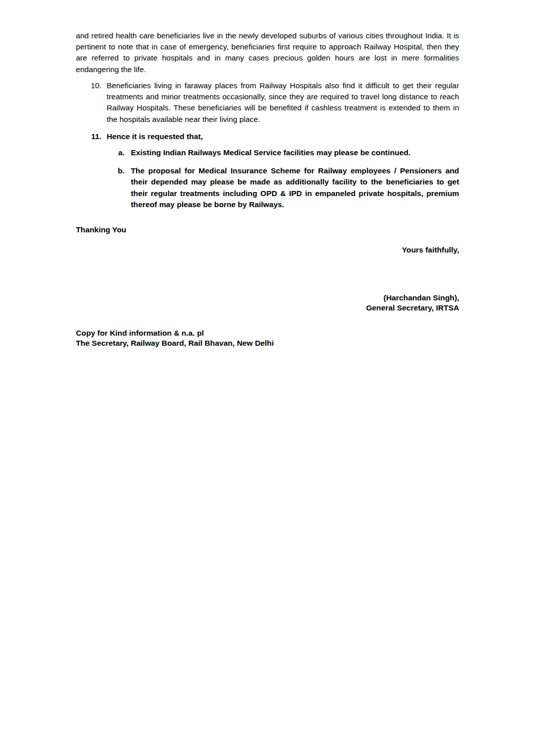and retired health care beneficiaries live in the newly developed suburbs of various cities throughout India. It is pertinent to note that in case of emergency, beneficiaries first require to approach Railway Hospital, then they are referred to private hospitals and in many cases precious golden hours are lost in mere formalities endangering the life.
Beneficiaries living in faraway places from Railway Hospitals also find it difficult to get their regular treatments and minor treatments occasionally, since they are required to travel long distance to reach Railway Hospitals. These beneficiaries will be benefited if cashless treatment is extended to them in the hospitals available near their living place.
Hence it is requested that,
Existing Indian Railways Medical Service facilities may please be continued.
The proposal for Medical Insurance Scheme for Railway employees / Pensioners and their depended may please be made as additionally facility to the beneficiaries to get their regular treatments including OPD & IPD in empaneled private hospitals, premium thereof may please be borne by Railways.
Thanking You
Yours faithfully,
(Harchandan Singh),
General Secretary, IRTSA
Copy for Kind information & n.a. pl
The Secretary, Railway Board, Rail Bhavan, New Delhi